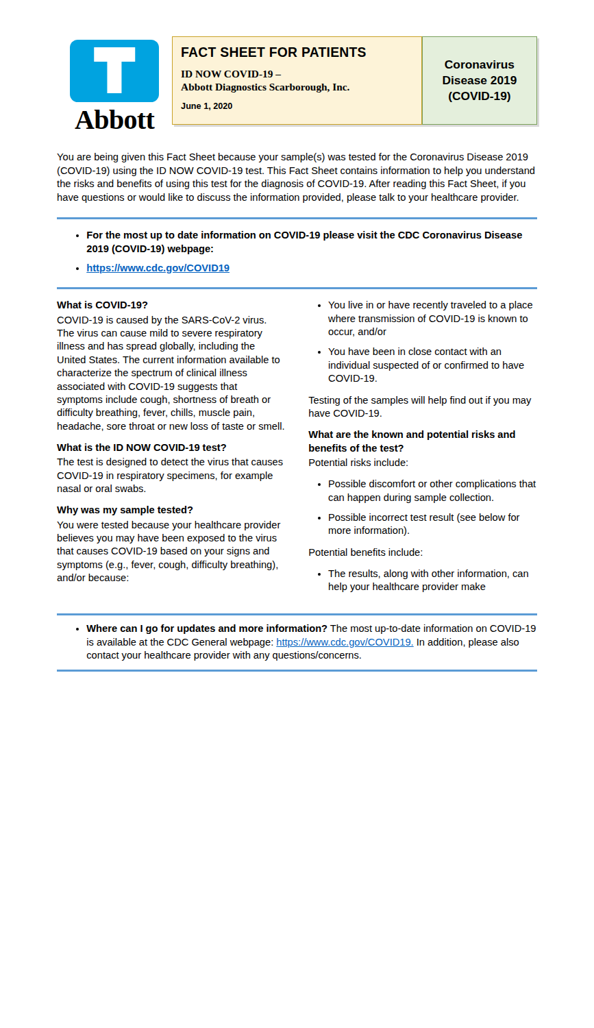Abbott
FACT SHEET FOR PATIENTS
ID NOW COVID-19 –
Abbott Diagnostics Scarborough, Inc.
June 1, 2020
Coronavirus
Disease 2019
(COVID-19)
You are being given this Fact Sheet because your sample(s) was tested for the Coronavirus Disease 2019 (COVID-19) using the ID NOW COVID-19 test. This Fact Sheet contains information to help you understand the risks and benefits of using this test for the diagnosis of COVID-19. After reading this Fact Sheet, if you have questions or would like to discuss the information provided, please talk to your healthcare provider.
For the most up to date information on COVID-19 please visit the CDC Coronavirus Disease 2019 (COVID-19) webpage:
https://www.cdc.gov/COVID19
What is COVID-19?
COVID-19 is caused by the SARS-CoV-2 virus. The virus can cause mild to severe respiratory illness and has spread globally, including the United States. The current information available to characterize the spectrum of clinical illness associated with COVID-19 suggests that symptoms include cough, shortness of breath or difficulty breathing, fever, chills, muscle pain, headache, sore throat or new loss of taste or smell.
What is the ID NOW COVID-19 test?
The test is designed to detect the virus that causes COVID-19 in respiratory specimens, for example nasal or oral swabs.
Why was my sample tested?
You were tested because your healthcare provider believes you may have been exposed to the virus that causes COVID-19 based on your signs and symptoms (e.g., fever, cough, difficulty breathing), and/or because:
You live in or have recently traveled to a place where transmission of COVID-19 is known to occur, and/or
You have been in close contact with an individual suspected of or confirmed to have COVID-19.
Testing of the samples will help find out if you may have COVID-19.
What are the known and potential risks and benefits of the test?
Potential risks include:
Possible discomfort or other complications that can happen during sample collection.
Possible incorrect test result (see below for more information).
Potential benefits include:
The results, along with other information, can help your healthcare provider make
Where can I go for updates and more information? The most up-to-date information on COVID-19 is available at the CDC General webpage: https://www.cdc.gov/COVID19. In addition, please also contact your healthcare provider with any questions/concerns.